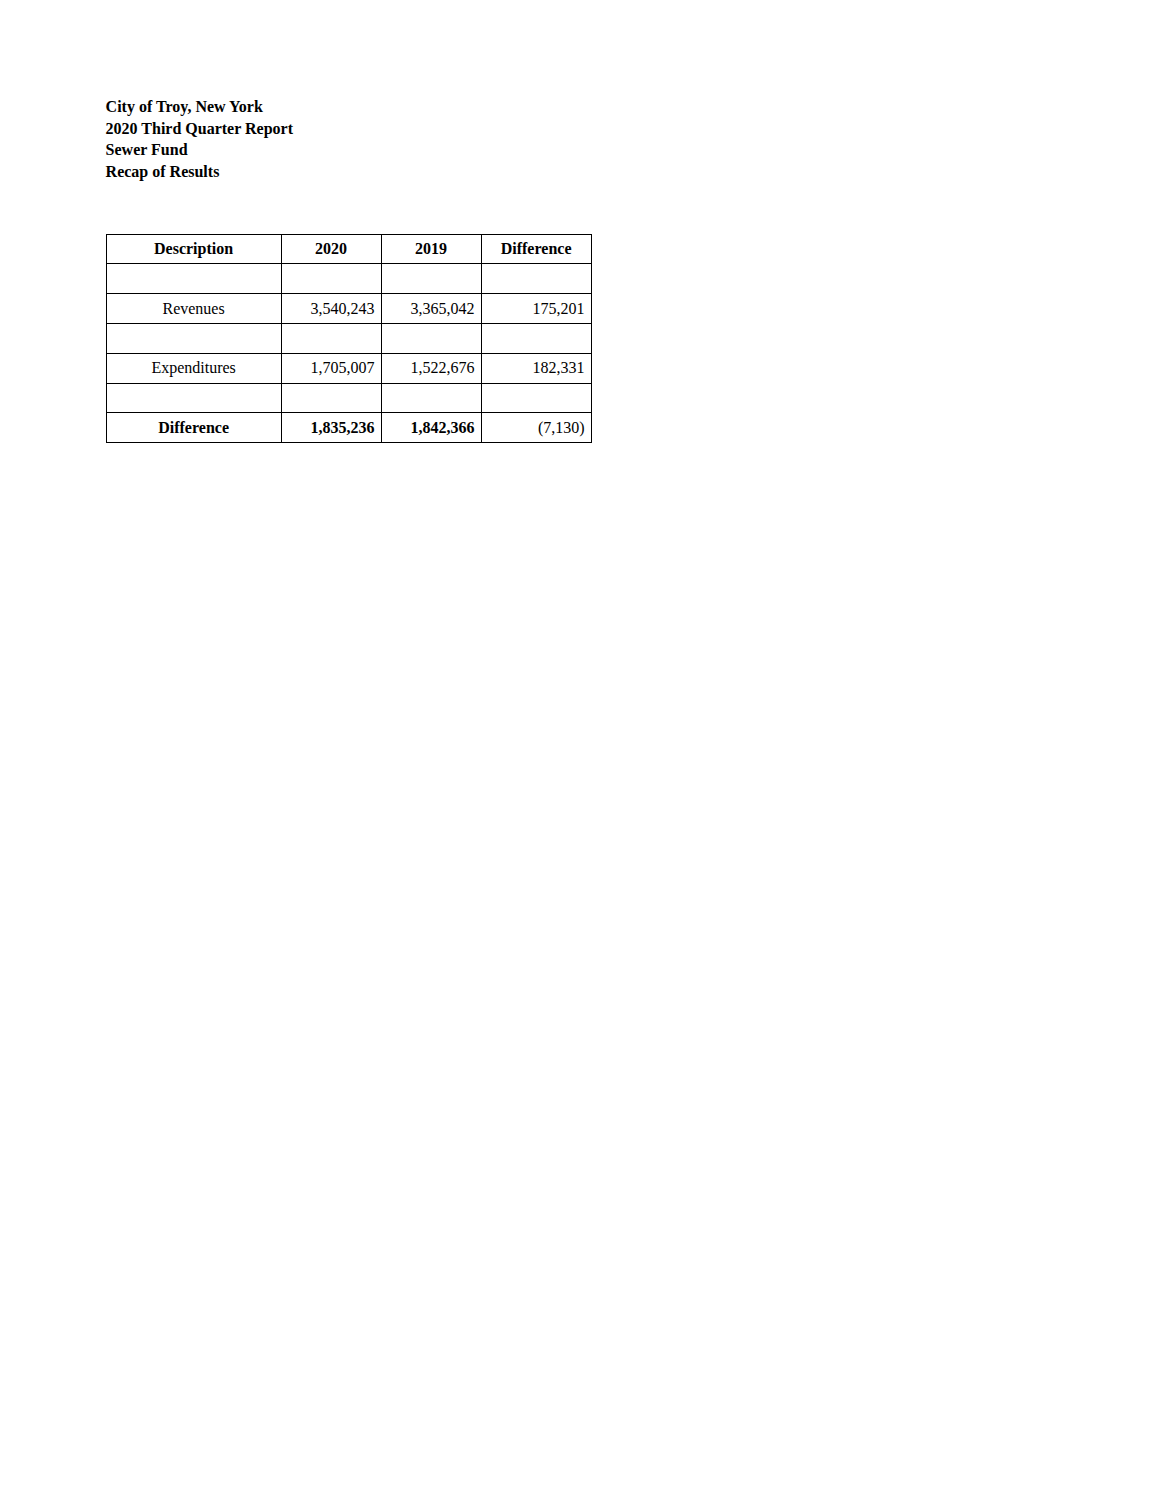City of Troy, New York
2020 Third Quarter Report
Sewer Fund
Recap of Results
| Description | 2020 | 2019 | Difference |
| Revenues | 3,540,243 | 3,365,042 | 175,201 |
| Expenditures | 1,705,007 | 1,522,676 | 182,331 |
| Difference | 1,835,236 | 1,842,366 | (7,130) |